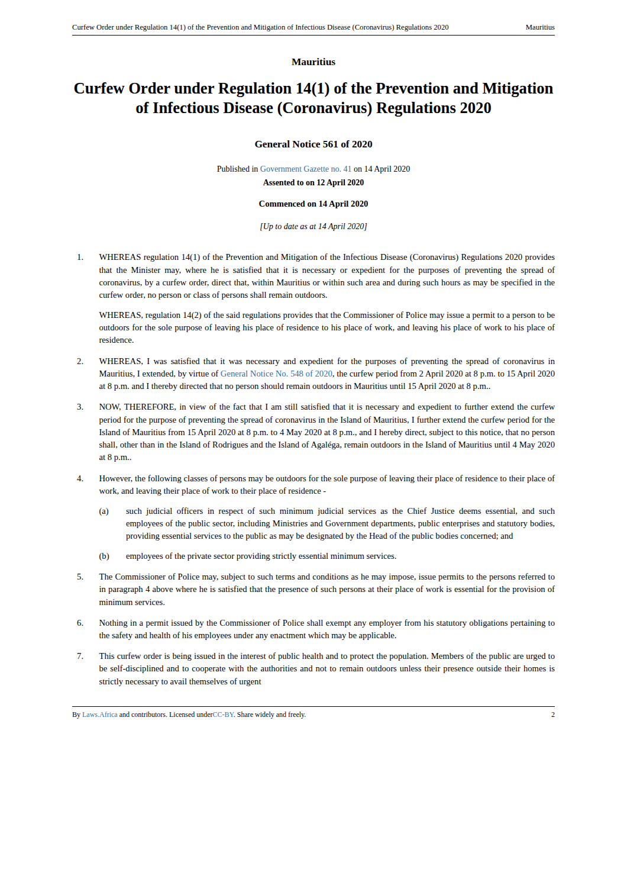Curfew Order under Regulation 14(1) of the Prevention and Mitigation of Infectious Disease (Coronavirus) Regulations 2020 Mauritius
Mauritius
Curfew Order under Regulation 14(1) of the Prevention and Mitigation of Infectious Disease (Coronavirus) Regulations 2020
General Notice 561 of 2020
Published in Government Gazette no. 41 on 14 April 2020
Assented to on 12 April 2020
Commenced on 14 April 2020
[Up to date as at 14 April 2020]
WHEREAS regulation 14(1) of the Prevention and Mitigation of the Infectious Disease (Coronavirus) Regulations 2020 provides that the Minister may, where he is satisfied that it is necessary or expedient for the purposes of preventing the spread of coronavirus, by a curfew order, direct that, within Mauritius or within such area and during such hours as may be specified in the curfew order, no person or class of persons shall remain outdoors.
WHEREAS, regulation 14(2) of the said regulations provides that the Commissioner of Police may issue a permit to a person to be outdoors for the sole purpose of leaving his place of residence to his place of work, and leaving his place of work to his place of residence.
WHEREAS, I was satisfied that it was necessary and expedient for the purposes of preventing the spread of coronavirus in Mauritius, I extended, by virtue of General Notice No. 548 of 2020, the curfew period from 2 April 2020 at 8 p.m. to 15 April 2020 at 8 p.m. and I thereby directed that no person should remain outdoors in Mauritius until 15 April 2020 at 8 p.m..
NOW, THEREFORE, in view of the fact that I am still satisfied that it is necessary and expedient to further extend the curfew period for the purpose of preventing the spread of coronavirus in the Island of Mauritius, I further extend the curfew period for the Island of Mauritius from 15 April 2020 at 8 p.m. to 4 May 2020 at 8 p.m., and I hereby direct, subject to this notice, that no person shall, other than in the Island of Rodrigues and the Island of Agaléga, remain outdoors in the Island of Mauritius until 4 May 2020 at 8 p.m..
However, the following classes of persons may be outdoors for the sole purpose of leaving their place of residence to their place of work, and leaving their place of work to their place of residence -
such judicial officers in respect of such minimum judicial services as the Chief Justice deems essential, and such employees of the public sector, including Ministries and Government departments, public enterprises and statutory bodies, providing essential services to the public as may be designated by the Head of the public bodies concerned; and
employees of the private sector providing strictly essential minimum services.
The Commissioner of Police may, subject to such terms and conditions as he may impose, issue permits to the persons referred to in paragraph 4 above where he is satisfied that the presence of such persons at their place of work is essential for the provision of minimum services.
Nothing in a permit issued by the Commissioner of Police shall exempt any employer from his statutory obligations pertaining to the safety and health of his employees under any enactment which may be applicable.
This curfew order is being issued in the interest of public health and to protect the population. Members of the public are urged to be self-disciplined and to cooperate with the authorities and not to remain outdoors unless their presence outside their homes is strictly necessary to avail themselves of urgent
By Laws.Africa and contributors. Licensed underCC-BY. Share widely and freely. 2